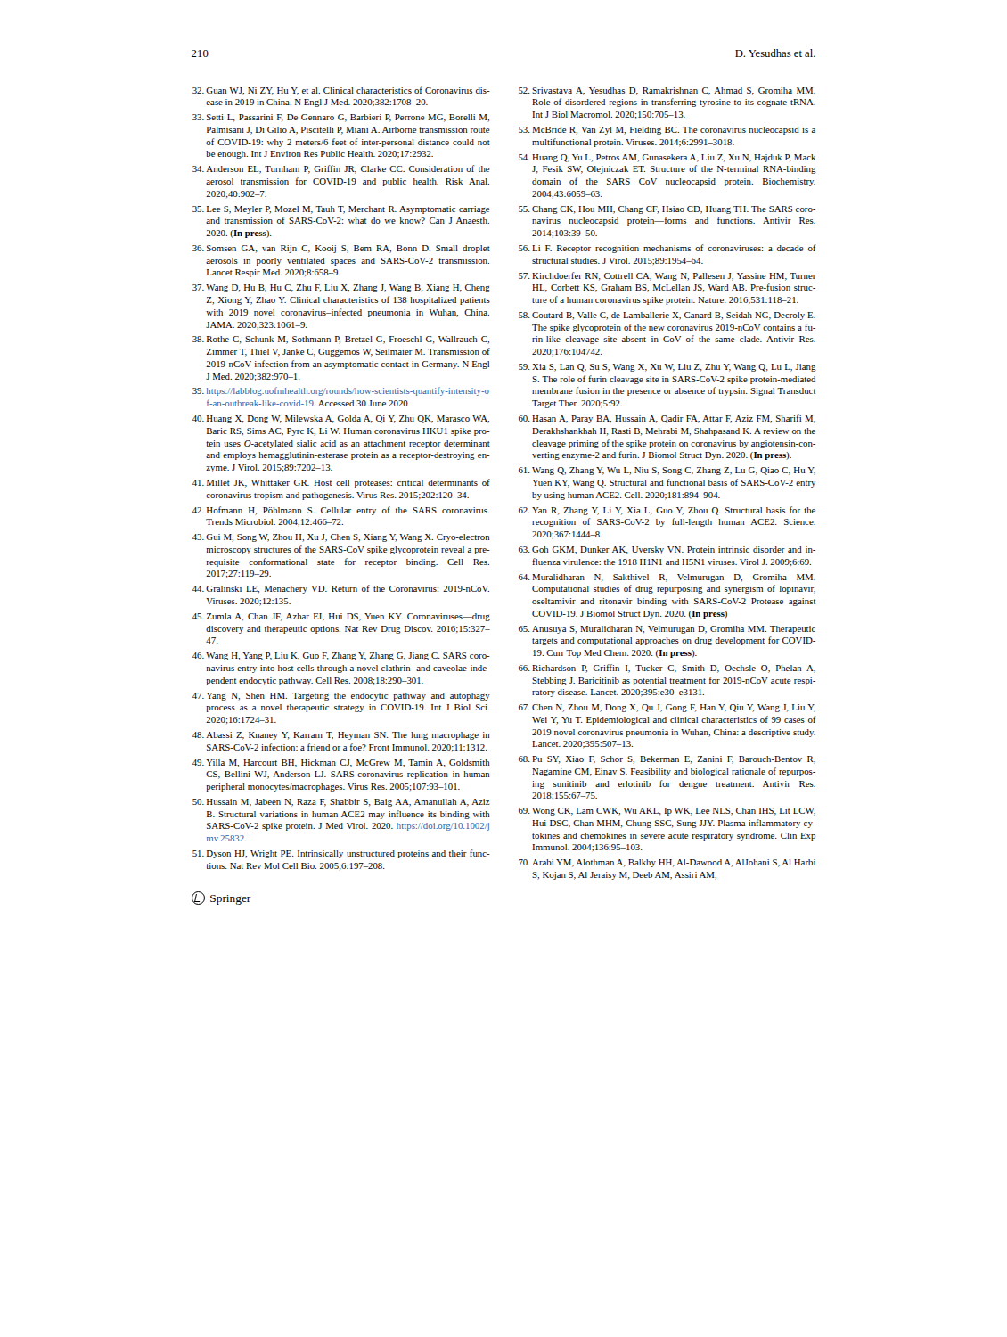210 D. Yesudhas et al.
32. Guan WJ, Ni ZY, Hu Y, et al. Clinical characteristics of Coronavirus disease in 2019 in China. N Engl J Med. 2020;382:1708–20.
33. Setti L, Passarini F, De Gennaro G, Barbieri P, Perrone MG, Borelli M, Palmisani J, Di Gilio A, Piscitelli P, Miani A. Airborne transmission route of COVID-19: why 2 meters/6 feet of inter-personal distance could not be enough. Int J Environ Res Public Health. 2020;17:2932.
34. Anderson EL, Turnham P, Griffin JR, Clarke CC. Consideration of the aerosol transmission for COVID-19 and public health. Risk Anal. 2020;40:902–7.
35. Lee S, Meyler P, Mozel M, Tauh T, Merchant R. Asymptomatic carriage and transmission of SARS-CoV-2: what do we know? Can J Anaesth. 2020. (In press).
36. Somsen GA, van Rijn C, Kooij S, Bem RA, Bonn D. Small droplet aerosols in poorly ventilated spaces and SARS-CoV-2 transmission. Lancet Respir Med. 2020;8:658–9.
37. Wang D, Hu B, Hu C, Zhu F, Liu X, Zhang J, Wang B, Xiang H, Cheng Z, Xiong Y, Zhao Y. Clinical characteristics of 138 hospitalized patients with 2019 novel coronavirus–infected pneumonia in Wuhan, China. JAMA. 2020;323:1061–9.
38. Rothe C, Schunk M, Sothmann P, Bretzel G, Froeschl G, Wallrauch C, Zimmer T, Thiel V, Janke C, Guggemos W, Seilmaier M. Transmission of 2019-nCoV infection from an asymptomatic contact in Germany. N Engl J Med. 2020;382:970–1.
39. https://labblog.uofmhealth.org/rounds/how-scientists-quantify-intensity-of-an-outbreak-like-covid-19. Accessed 30 June 2020
40. Huang X, Dong W, Milewska A, Golda A, Qi Y, Zhu QK, Marasco WA, Baric RS, Sims AC, Pyrc K, Li W. Human coronavirus HKU1 spike protein uses O-acetylated sialic acid as an attachment receptor determinant and employs hemagglutinin-esterase protein as a receptor-destroying enzyme. J Virol. 2015;89:7202–13.
41. Millet JK, Whittaker GR. Host cell proteases: critical determinants of coronavirus tropism and pathogenesis. Virus Res. 2015;202:120–34.
42. Hofmann H, Pöhlmann S. Cellular entry of the SARS coronavirus. Trends Microbiol. 2004;12:466–72.
43. Gui M, Song W, Zhou H, Xu J, Chen S, Xiang Y, Wang X. Cryo-electron microscopy structures of the SARS-CoV spike glycoprotein reveal a prerequisite conformational state for receptor binding. Cell Res. 2017;27:119–29.
44. Gralinski LE, Menachery VD. Return of the Coronavirus: 2019-nCoV. Viruses. 2020;12:135.
45. Zumla A, Chan JF, Azhar EI, Hui DS, Yuen KY. Coronaviruses—drug discovery and therapeutic options. Nat Rev Drug Discov. 2016;15:327–47.
46. Wang H, Yang P, Liu K, Guo F, Zhang Y, Zhang G, Jiang C. SARS coronavirus entry into host cells through a novel clathrin- and caveolae-independent endocytic pathway. Cell Res. 2008;18:290–301.
47. Yang N, Shen HM. Targeting the endocytic pathway and autophagy process as a novel therapeutic strategy in COVID-19. Int J Biol Sci. 2020;16:1724–31.
48. Abassi Z, Knaney Y, Karram T, Heyman SN. The lung macrophage in SARS-CoV-2 infection: a friend or a foe? Front Immunol. 2020;11:1312.
49. Yilla M, Harcourt BH, Hickman CJ, McGrew M, Tamin A, Goldsmith CS, Bellini WJ, Anderson LJ. SARS-coronavirus replication in human peripheral monocytes/macrophages. Virus Res. 2005;107:93–101.
50. Hussain M, Jabeen N, Raza F, Shabbir S, Baig AA, Amanullah A, Aziz B. Structural variations in human ACE2 may influence its binding with SARS-CoV-2 spike protein. J Med Virol. 2020. https://doi.org/10.1002/jmv.25832.
51. Dyson HJ, Wright PE. Intrinsically unstructured proteins and their functions. Nat Rev Mol Cell Bio. 2005;6:197–208.
52. Srivastava A, Yesudhas D, Ramakrishnan C, Ahmad S, Gromiha MM. Role of disordered regions in transferring tyrosine to its cognate tRNA. Int J Biol Macromol. 2020;150:705–13.
53. McBride R, Van Zyl M, Fielding BC. The coronavirus nucleocapsid is a multifunctional protein. Viruses. 2014;6:2991–3018.
54. Huang Q, Yu L, Petros AM, Gunasekera A, Liu Z, Xu N, Hajduk P, Mack J, Fesik SW, Olejniczak ET. Structure of the N-terminal RNA-binding domain of the SARS CoV nucleocapsid protein. Biochemistry. 2004;43:6059–63.
55. Chang CK, Hou MH, Chang CF, Hsiao CD, Huang TH. The SARS coronavirus nucleocapsid protein—forms and functions. Antivir Res. 2014;103:39–50.
56. Li F. Receptor recognition mechanisms of coronaviruses: a decade of structural studies. J Virol. 2015;89:1954–64.
57. Kirchdoerfer RN, Cottrell CA, Wang N, Pallesen J, Yassine HM, Turner HL, Corbett KS, Graham BS, McLellan JS, Ward AB. Pre-fusion structure of a human coronavirus spike protein. Nature. 2016;531:118–21.
58. Coutard B, Valle C, de Lamballerie X, Canard B, Seidah NG, Decroly E. The spike glycoprotein of the new coronavirus 2019-nCoV contains a furin-like cleavage site absent in CoV of the same clade. Antivir Res. 2020;176:104742.
59. Xia S, Lan Q, Su S, Wang X, Xu W, Liu Z, Zhu Y, Wang Q, Lu L, Jiang S. The role of furin cleavage site in SARS-CoV-2 spike protein-mediated membrane fusion in the presence or absence of trypsin. Signal Transduct Target Ther. 2020;5:92.
60. Hasan A, Paray BA, Hussain A, Qadir FA, Attar F, Aziz FM, Sharifi M, Derakhshankhah H, Rasti B, Mehrabi M, Shahpasand K. A review on the cleavage priming of the spike protein on coronavirus by angiotensin-converting enzyme-2 and furin. J Biomol Struct Dyn. 2020. (In press).
61. Wang Q, Zhang Y, Wu L, Niu S, Song C, Zhang Z, Lu G, Qiao C, Hu Y, Yuen KY, Wang Q. Structural and functional basis of SARS-CoV-2 entry by using human ACE2. Cell. 2020;181:894–904.
62. Yan R, Zhang Y, Li Y, Xia L, Guo Y, Zhou Q. Structural basis for the recognition of SARS-CoV-2 by full-length human ACE2. Science. 2020;367:1444–8.
63. Goh GKM, Dunker AK, Uversky VN. Protein intrinsic disorder and influenza virulence: the 1918 H1N1 and H5N1 viruses. Virol J. 2009;6:69.
64. Muralidharan N, Sakthivel R, Velmurugan D, Gromiha MM. Computational studies of drug repurposing and synergism of lopinavir, oseltamivir and ritonavir binding with SARS-CoV-2 Protease against COVID-19. J Biomol Struct Dyn. 2020. (In press)
65. Anusuya S, Muralidharan N, Velmurugan D, Gromiha MM. Therapeutic targets and computational approaches on drug development for COVID-19. Curr Top Med Chem. 2020. (In press).
66. Richardson P, Griffin I, Tucker C, Smith D, Oechsle O, Phelan A, Stebbing J. Baricitinib as potential treatment for 2019-nCoV acute respiratory disease. Lancet. 2020;395:e30–e3131.
67. Chen N, Zhou M, Dong X, Qu J, Gong F, Han Y, Qiu Y, Wang J, Liu Y, Wei Y, Yu T. Epidemiological and clinical characteristics of 99 cases of 2019 novel coronavirus pneumonia in Wuhan, China: a descriptive study. Lancet. 2020;395:507–13.
68. Pu SY, Xiao F, Schor S, Bekerman E, Zanini F, Barouch-Bentov R, Nagamine CM, Einav S. Feasibility and biological rationale of repurposing sunitinib and erlotinib for dengue treatment. Antivir Res. 2018;155:67–75.
69. Wong CK, Lam CWK, Wu AKL, Ip WK, Lee NLS, Chan IHS, Lit LCW, Hui DSC, Chan MHM, Chung SSC, Sung JJY. Plasma inflammatory cytokines and chemokines in severe acute respiratory syndrome. Clin Exp Immunol. 2004;136:95–103.
70. Arabi YM, Alothman A, Balkhy HH, Al-Dawood A, AlJohani S, Al Harbi S, Kojan S, Al Jeraisy M, Deeb AM, Assiri AM,
Springer